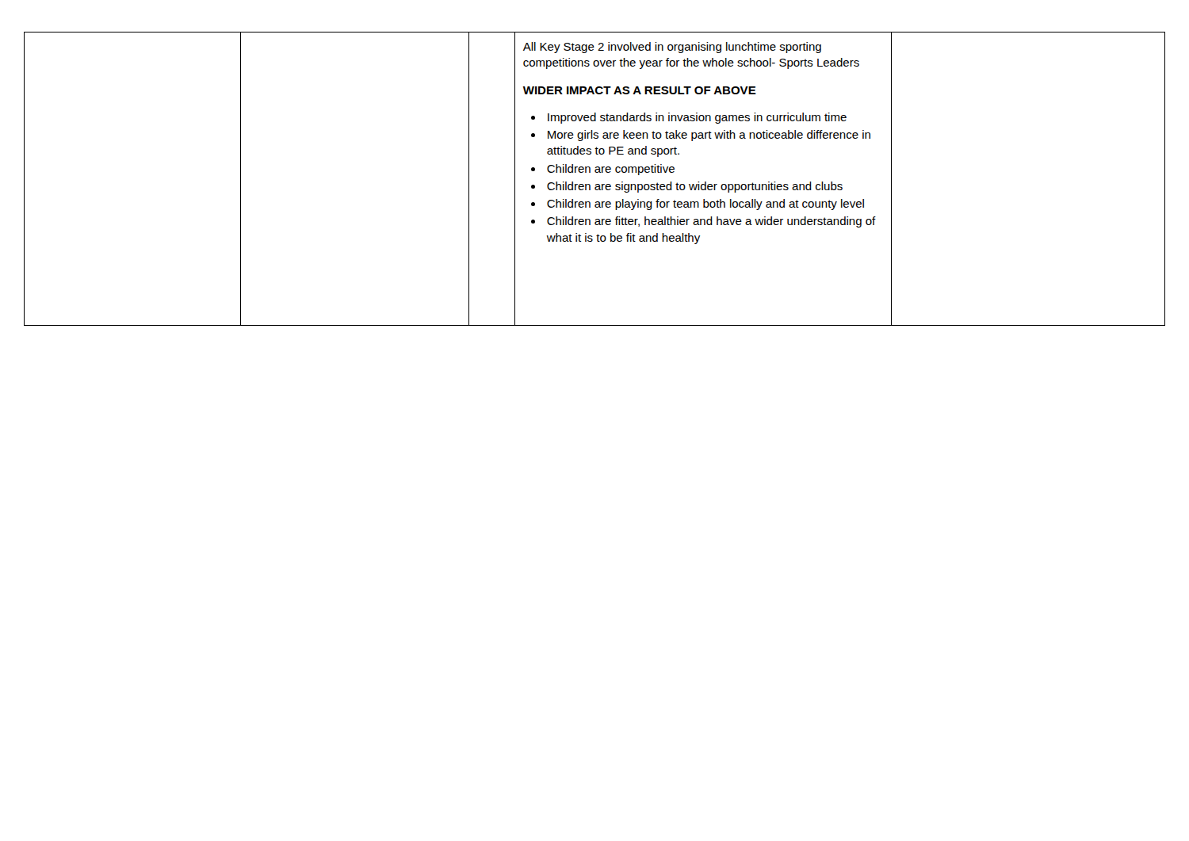| | | | All Key Stage 2 involved in organising lunchtime sporting competitions over the year for the whole school- Sports Leaders WIDER IMPACT AS A RESULT OF ABOVE Improved standards in invasion games in curriculum time More girls are keen to take part with a noticeable difference in attitudes to PE and sport. Children are competitive Children are signposted to wider opportunities and clubs Children are playing for team both locally and at county level Children are fitter, healthier and have a wider understanding of what it is to be fit and healthy | |